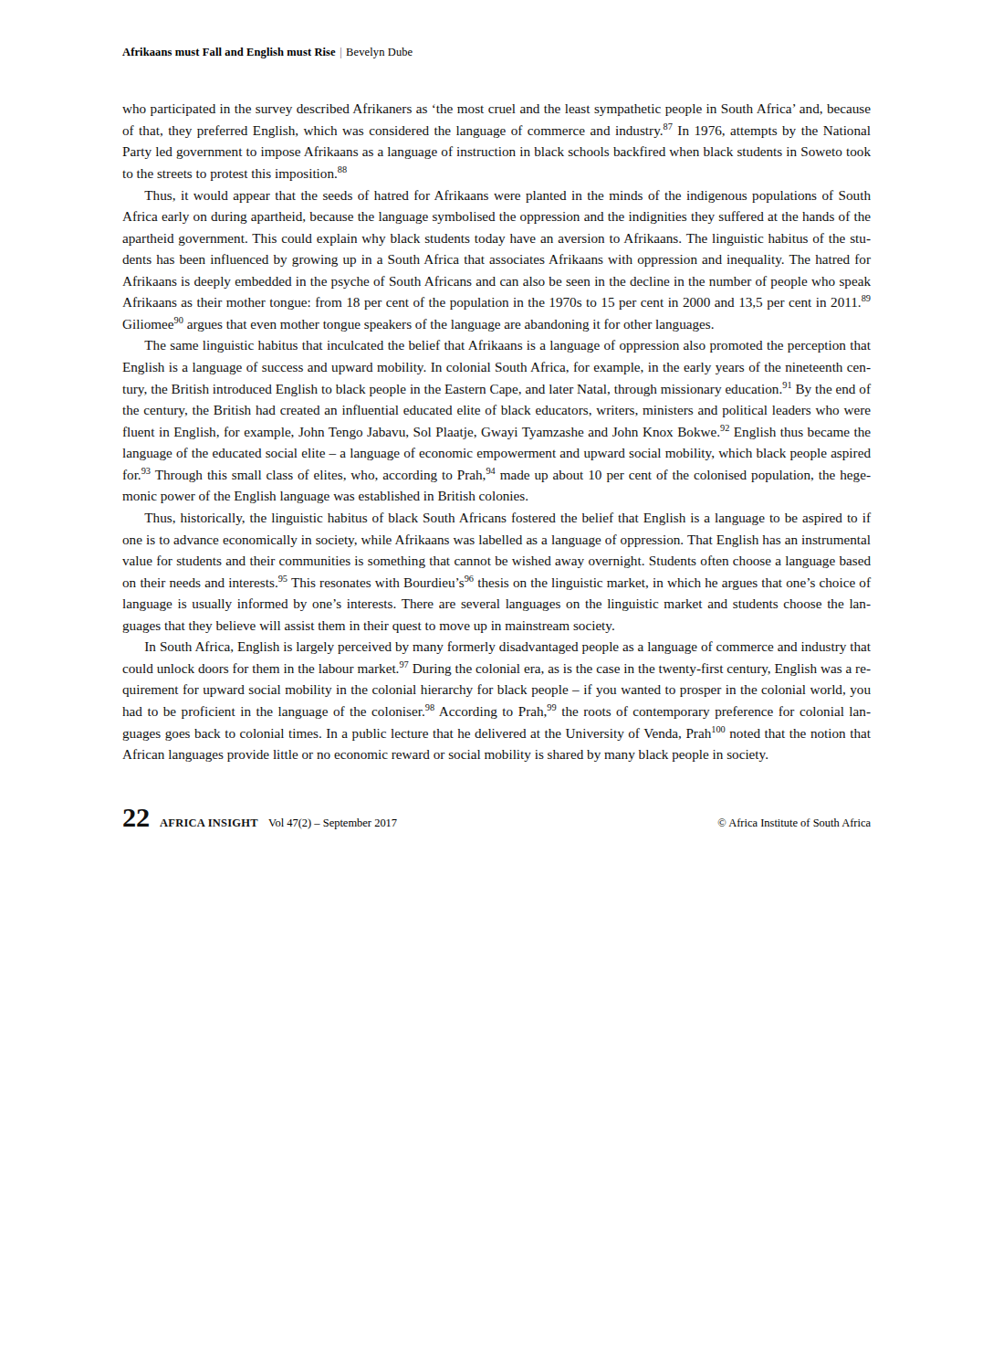Afrikaans must Fall and English must Rise|Bevelyn Dube
who participated in the survey described Afrikaners as ‘the most cruel and the least sympathetic people in South Africa’ and, because of that, they preferred English, which was considered the language of commerce and industry.87 In 1976, attempts by the National Party led government to impose Afrikaans as a language of instruction in black schools backfired when black students in Soweto took to the streets to protest this imposition.88
Thus, it would appear that the seeds of hatred for Afrikaans were planted in the minds of the indigenous populations of South Africa early on during apartheid, because the language symbolised the oppression and the indignities they suffered at the hands of the apartheid government. This could explain why black students today have an aversion to Afrikaans. The linguistic habitus of the students has been influenced by growing up in a South Africa that associates Afrikaans with oppression and inequality. The hatred for Afrikaans is deeply embedded in the psyche of South Africans and can also be seen in the decline in the number of people who speak Afrikaans as their mother tongue: from 18 per cent of the population in the 1970s to 15 per cent in 2000 and 13,5 per cent in 2011.89 Giliomee90 argues that even mother tongue speakers of the language are abandoning it for other languages.
The same linguistic habitus that inculcated the belief that Afrikaans is a language of oppression also promoted the perception that English is a language of success and upward mobility. In colonial South Africa, for example, in the early years of the nineteenth century, the British introduced English to black people in the Eastern Cape, and later Natal, through missionary education.91 By the end of the century, the British had created an influential educated elite of black educators, writers, ministers and political leaders who were fluent in English, for example, John Tengo Jabavu, Sol Plaatje, Gwayi Tyamzashe and John Knox Bokwe.92 English thus became the language of the educated social elite – a language of economic empowerment and upward social mobility, which black people aspired for.93 Through this small class of elites, who, according to Prah,94 made up about 10 per cent of the colonised population, the hegemonic power of the English language was established in British colonies.
Thus, historically, the linguistic habitus of black South Africans fostered the belief that English is a language to be aspired to if one is to advance economically in society, while Afrikaans was labelled as a language of oppression. That English has an instrumental value for students and their communities is something that cannot be wished away overnight. Students often choose a language based on their needs and interests.95 This resonates with Bourdieu’s96 thesis on the linguistic market, in which he argues that one’s choice of language is usually informed by one’s interests. There are several languages on the linguistic market and students choose the languages that they believe will assist them in their quest to move up in mainstream society.
In South Africa, English is largely perceived by many formerly disadvantaged people as a language of commerce and industry that could unlock doors for them in the labour market.97 During the colonial era, as is the case in the twenty-first century, English was a requirement for upward social mobility in the colonial hierarchy for black people – if you wanted to prosper in the colonial world, you had to be proficient in the language of the coloniser.98 According to Prah,99 the roots of contemporary preference for colonial languages goes back to colonial times. In a public lecture that he delivered at the University of Venda, Prah100 noted that the notion that African languages provide little or no economic reward or social mobility is shared by many black people in society.
22 AFRICA INSIGHT Vol 47(2) – September 2017 © Africa Institute of South Africa